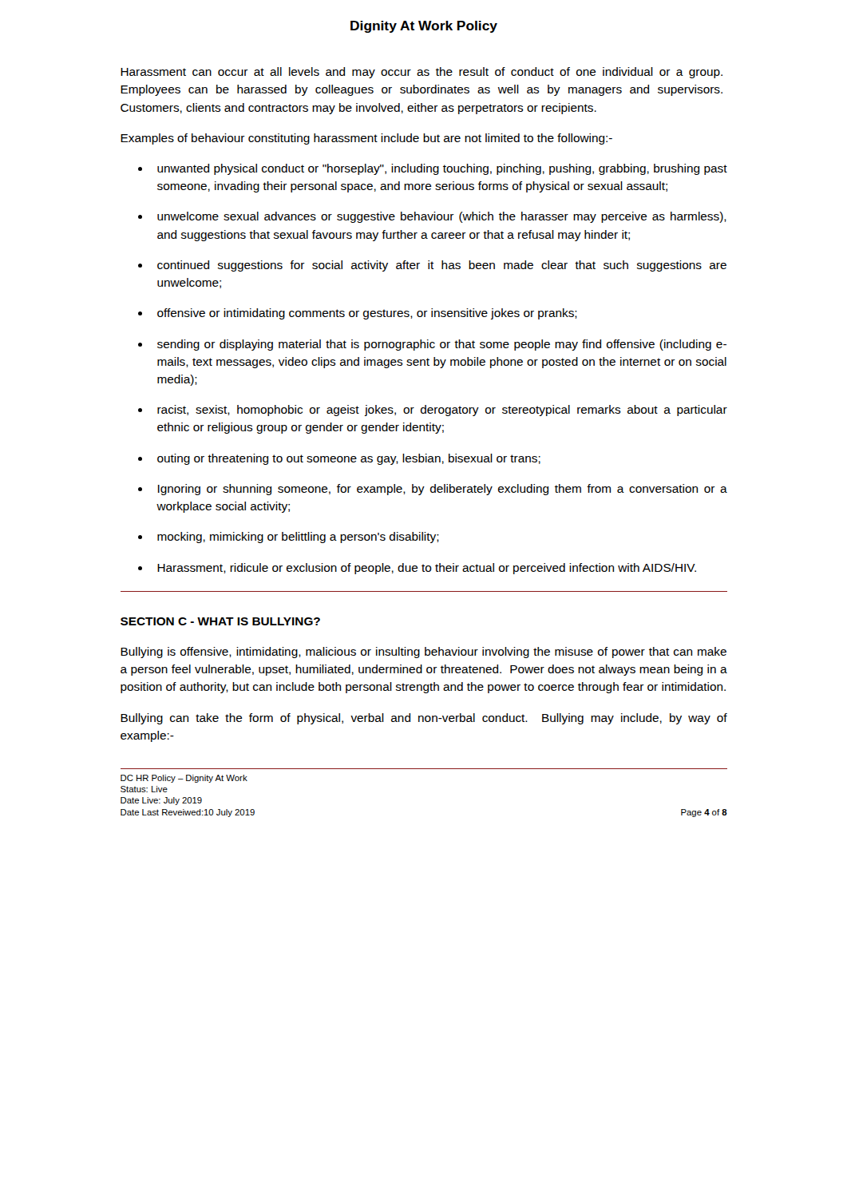Dignity At Work Policy
Harassment can occur at all levels and may occur as the result of conduct of one individual or a group. Employees can be harassed by colleagues or subordinates as well as by managers and supervisors. Customers, clients and contractors may be involved, either as perpetrators or recipients.
Examples of behaviour constituting harassment include but are not limited to the following:-
unwanted physical conduct or "horseplay", including touching, pinching, pushing, grabbing, brushing past someone, invading their personal space, and more serious forms of physical or sexual assault;
unwelcome sexual advances or suggestive behaviour (which the harasser may perceive as harmless), and suggestions that sexual favours may further a career or that a refusal may hinder it;
continued suggestions for social activity after it has been made clear that such suggestions are unwelcome;
offensive or intimidating comments or gestures, or insensitive jokes or pranks;
sending or displaying material that is pornographic or that some people may find offensive (including e-mails, text messages, video clips and images sent by mobile phone or posted on the internet or on social media);
racist, sexist, homophobic or ageist jokes, or derogatory or stereotypical remarks about a particular ethnic or religious group or gender or gender identity;
outing or threatening to out someone as gay, lesbian, bisexual or trans;
Ignoring or shunning someone, for example, by deliberately excluding them from a conversation or a workplace social activity;
mocking, mimicking or belittling a person's disability;
Harassment, ridicule or exclusion of people, due to their actual or perceived infection with AIDS/HIV.
SECTION C - WHAT IS BULLYING?
Bullying is offensive, intimidating, malicious or insulting behaviour involving the misuse of power that can make a person feel vulnerable, upset, humiliated, undermined or threatened. Power does not always mean being in a position of authority, but can include both personal strength and the power to coerce through fear or intimidation.
Bullying can take the form of physical, verbal and non-verbal conduct. Bullying may include, by way of example:-
DC HR Policy – Dignity At Work
Status: Live
Date Live: July 2019
Date Last Reveiwed:​10 July 2019​
Page 4 of 8